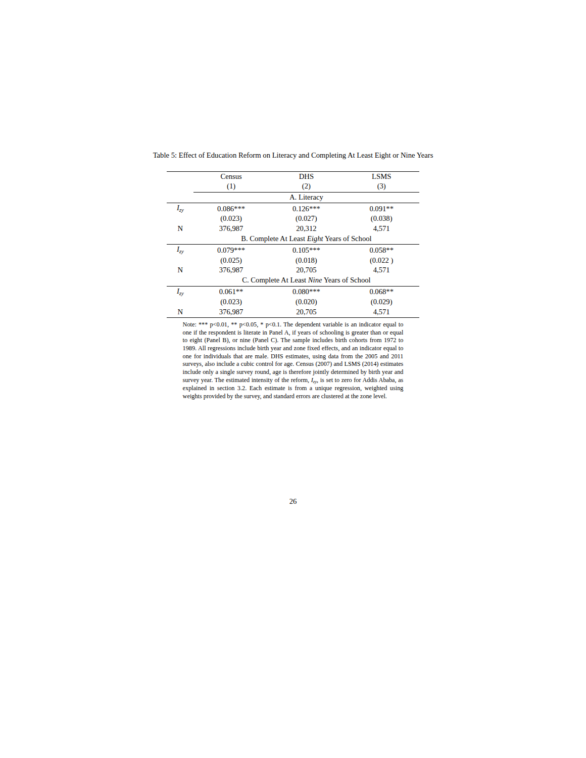Table 5: Effect of Education Reform on Literacy and Completing At Least Eight or Nine Years
| | Census | DHS | LSMS |
| | (1) | (2) | (3) |
| | A. Literacy |
| I zy | 0.086*** | 0.126*** | 0.091** |
| | (0.023) | (0.027) | (0.038) |
| N | 376,987 | 20,312 | 4,571 |
| | B. Complete At Least Eight Years of School |
| I zy | 0.079*** | 0.105*** | 0.058** |
| | (0.025) | (0.018) | (0.022 ) |
| N | 376,987 | 20,705 | 4,571 |
| | C. Complete At Least Nine Years of School |
| I zy | 0.061** | 0.080*** | 0.068** |
| | (0.023) | (0.020) | (0.029) |
| N | 376,987 | 20,705 | 4,571 |
Note: *** p<0.01, ** p<0.05, * p<0.1. The dependent variable is an indicator equal to one if the respondent is literate in Panel A, if years of schooling is greater than or equal to eight (Panel B), or nine (Panel C). The sample includes birth cohorts from 1972 to 1989. All regressions include birth year and zone fixed effects, and an indicator equal to one for individuals that are male. DHS estimates, using data from the 2005 and 2011 surveys, also include a cubic control for age. Census (2007) and LSMS (2014) estimates include only a single survey round, age is therefore jointly determined by birth year and survey year. The estimated intensity of the reform, Izy, is set to zero for Addis Ababa, as explained in section 3.2. Each estimate is from a unique regression, weighted using weights provided by the survey, and standard errors are clustered at the zone level.
26